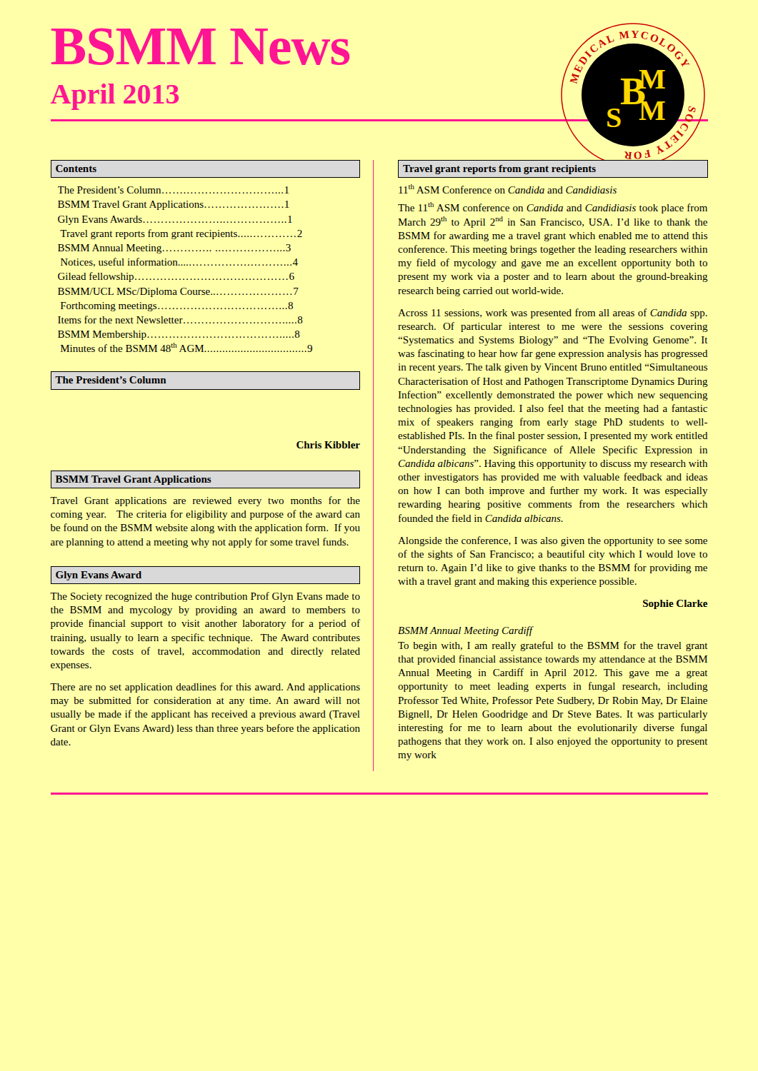MEDICAL MYCOLOGY SOCIETY FOR B S M M
BSMM News
April 2013
Contents
The President’s Column…….……………………... 1
BSMM Travel Grant Applications…………………. 1
Glyn Evans Awards…………………..…………….. 1
Travel grant reports from grant recipients.....…………2
BSMM Annual Meeting………….. ..……………... 3
Notices, useful information.....…………….………... 4
Gilead fellowship……………………………………6
BSMM/UCL MSc/Diploma Course..…………………7
Forthcoming meetings……………………………... 8
Items for the next Newsletter………………………..... 8
BSMM Membership………………………………..... 8
Minutes of the BSMM 48th AGM.................................. 9
The President’s Column
Chris Kibbler
BSMM Travel Grant Applications
Travel Grant applications are reviewed every two months for the coming year. The criteria for eligibility and purpose of the award can be found on the BSMM website along with the application form. If you are planning to attend a meeting why not apply for some travel funds.
Glyn Evans Award
The Society recognized the huge contribution Prof Glyn Evans made to the BSMM and mycology by providing an award to members to provide financial support to visit another laboratory for a period of training, usually to learn a specific technique. The Award contributes towards the costs of travel, accommodation and directly related expenses.
There are no set application deadlines for this award. And applications may be submitted for consideration at any time. An award will not usually be made if the applicant has received a previous award (Travel Grant or Glyn Evans Award) less than three years before the application date.
Travel grant reports from grant recipients
11th ASM Conference on Candida and Candidiasis
The 11th ASM conference on Candida and Candidiasis took place from March 29th to April 2nd in San Francisco, USA. I’d like to thank the BSMM for awarding me a travel grant which enabled me to attend this conference. This meeting brings together the leading researchers within my field of mycology and gave me an excellent opportunity both to present my work via a poster and to learn about the ground-breaking research being carried out world-wide.
Across 11 sessions, work was presented from all areas of Candida spp. research. Of particular interest to me were the sessions covering “Systematics and Systems Biology” and “The Evolving Genome”. It was fascinating to hear how far gene expression analysis has progressed in recent years. The talk given by Vincent Bruno entitled “Simultaneous Characterisation of Host and Pathogen Transcriptome Dynamics During Infection” excellently demonstrated the power which new sequencing technologies has provided. I also feel that the meeting had a fantastic mix of speakers ranging from early stage PhD students to well-established PIs. In the final poster session, I presented my work entitled “Understanding the Significance of Allele Specific Expression in Candida albicans”. Having this opportunity to discuss my research with other investigators has provided me with valuable feedback and ideas on how I can both improve and further my work. It was especially rewarding hearing positive comments from the researchers which founded the field in Candida albicans.
Alongside the conference, I was also given the opportunity to see some of the sights of San Francisco; a beautiful city which I would love to return to. Again I’d like to give thanks to the BSMM for providing me with a travel grant and making this experience possible.
Sophie Clarke
BSMM Annual Meeting Cardiff
To begin with, I am really grateful to the BSMM for the travel grant that provided financial assistance towards my attendance at the BSMM Annual Meeting in Cardiff in April 2012. This gave me a great opportunity to meet leading experts in fungal research, including Professor Ted White, Professor Pete Sudbery, Dr Robin May, Dr Elaine Bignell, Dr Helen Goodridge and Dr Steve Bates. It was particularly interesting for me to learn about the evolutionarily diverse fungal pathogens that they work on. I also enjoyed the opportunity to present my work